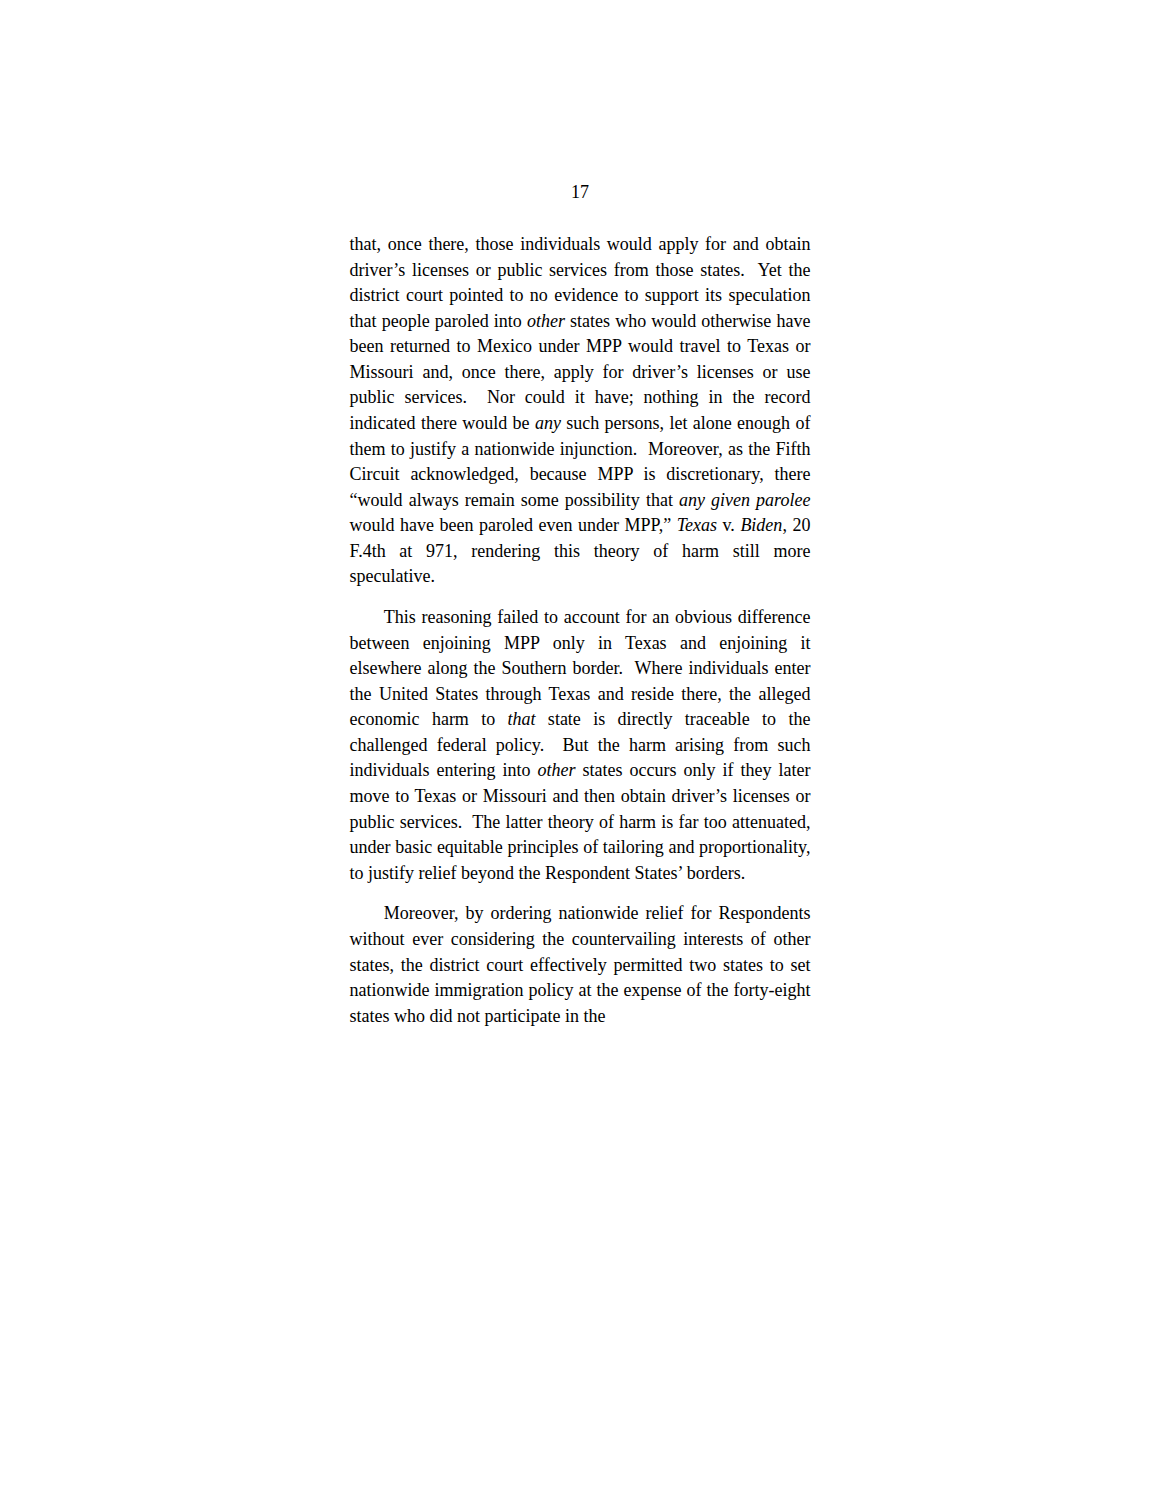17
that, once there, those individuals would apply for and obtain driver’s licenses or public services from those states. Yet the district court pointed to no evidence to support its speculation that people paroled into other states who would otherwise have been returned to Mexico under MPP would travel to Texas or Missouri and, once there, apply for driver’s licenses or use public services. Nor could it have; nothing in the record indicated there would be any such persons, let alone enough of them to justify a nationwide injunction. Moreover, as the Fifth Circuit acknowledged, because MPP is discretionary, there “would always remain some possibility that any given parolee would have been paroled even under MPP,” Texas v. Biden, 20 F.4th at 971, rendering this theory of harm still more speculative.
This reasoning failed to account for an obvious difference between enjoining MPP only in Texas and enjoining it elsewhere along the Southern border. Where individuals enter the United States through Texas and reside there, the alleged economic harm to that state is directly traceable to the challenged federal policy. But the harm arising from such individuals entering into other states occurs only if they later move to Texas or Missouri and then obtain driver’s licenses or public services. The latter theory of harm is far too attenuated, under basic equitable principles of tailoring and proportionality, to justify relief beyond the Respondent States’ borders.
Moreover, by ordering nationwide relief for Respondents without ever considering the countervailing interests of other states, the district court effectively permitted two states to set nationwide immigration policy at the expense of the forty-eight states who did not participate in the